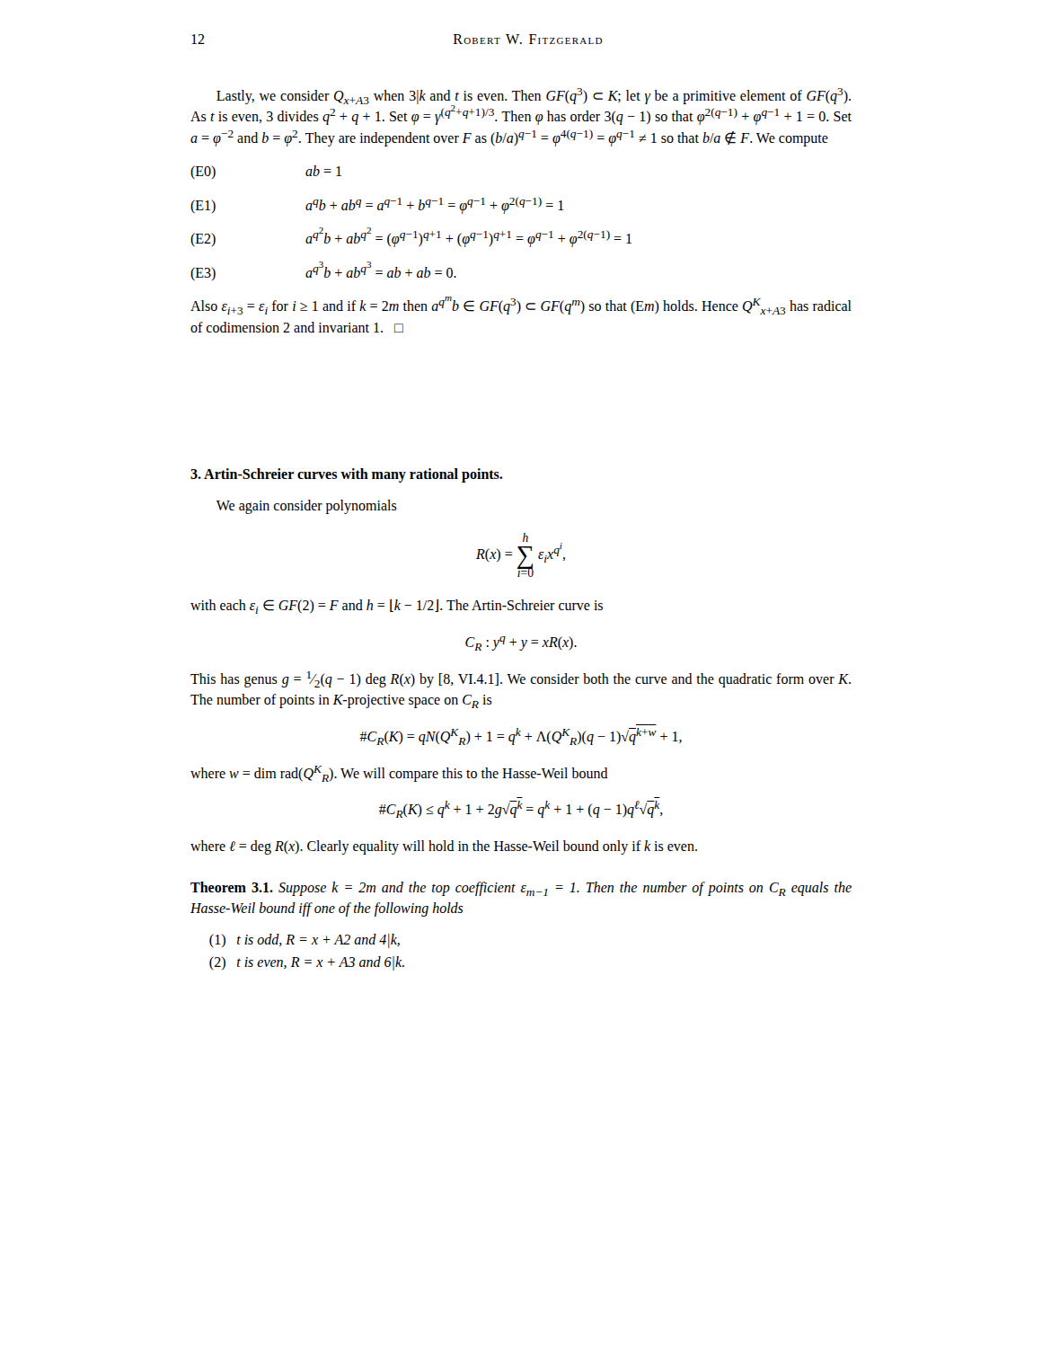12 Robert W. Fitzgerald
Lastly, we consider Qx+A3 when 3|k and t is even. Then GF(q3) ⊂ K; let γ be a primitive element of GF(q3). As t is even, 3 divides q2 + q + 1. Set φ = γ(q2+q+1)/3. Then φ has order 3(q − 1) so that φ2(q−1) + φq−1 + 1 = 0. Set a = φ−2 and b = φ2. They are independent over F as (b/a)q−1 = φ4(q−1) = φq−1 ≠ 1 so that b/a ∉ F. We compute
(E0) ab = 1
(E1) aqb + abq = aq−1 + bq−1 = φq−1 + φ2(q−1) = 1
(E2) aq2b + abq2 = (φq−1)q+1 + (φq−1)q+1 = φq−1 + φ2(q−1) = 1
(E3) aq3b + abq3 = ab + ab = 0.
Also εi+3 = εi for i ≥ 1 and if k = 2m then aqmb ∈ GF(q3) ⊂ GF(qm) so that (Em) holds. Hence QKx+A3 has radical of codimension 2 and invariant 1. □
3. Artin-Schreier curves with many rational points.
We again consider polynomials
R(x) = h ∑ i=0 εixqi,
with each εi ∈ GF(2) = F and h = ⌊k − 1/2⌋. The Artin-Schreier curve is
CR : yq + y = xR(x).
This has genus g = 1⁄2(q − 1) deg R(x) by [8, VI.4.1]. We consider both the curve and the quadratic form over K. The number of points in K-projective space on CR is
#CR(K) = qN(QKR) + 1 = qk + Λ(QKR)(q − 1)√qk+w + 1,
where w = dim rad(QKR). We will compare this to the Hasse-Weil bound
#CR(K) ≤ qk + 1 + 2g√qk = qk + 1 + (q − 1)qℓ√qk,
where ℓ = deg R(x). Clearly equality will hold in the Hasse-Weil bound only if k is even.
Theorem 3.1. Suppose k = 2m and the top coefficient εm−1 = 1. Then the number of points on CR equals the Hasse-Weil bound iff one of the following holds
t is odd, R = x + A2 and 4|k,
t is even, R = x + A3 and 6|k.